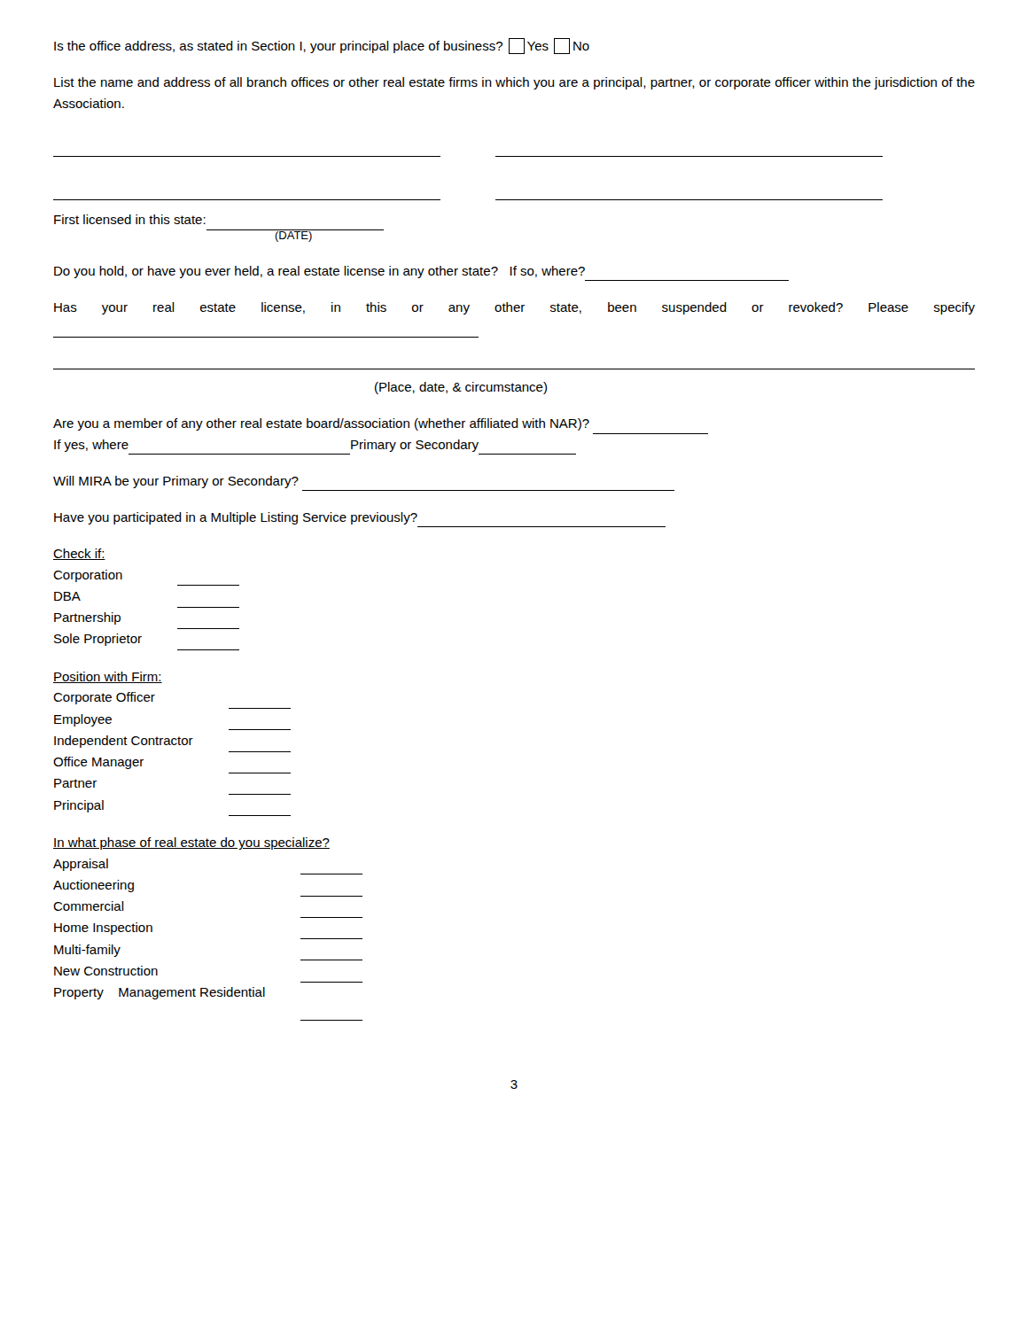Is the office address, as stated in Section I, your principal place of business? Yes No
List the name and address of all branch offices or other real estate firms in which you are a principal, partner, or corporate officer within the jurisdiction of the Association.
First licensed in this state: (DATE)
Do you hold, or have you ever held, a real estate license in any other state? If so, where?
Has your real estate license, in this or any other state, been suspended or revoked? Please specify
(Place, date, & circumstance)
Are you a member of any other real estate board/association (whether affiliated with NAR)?
If yes, where Primary or Secondary
Will MIRA be your Primary or Secondary?
Have you participated in a Multiple Listing Service previously?
Check if:
| Corporation | |
| DBA | |
| Partnership | |
| Sole Proprietor | |
Position with Firm:
| Corporate Officer | |
| Employee | |
| Independent Contractor | |
| Office Manager | |
| Partner | |
| Principal | |
In what phase of real estate do you specialize?
| Appraisal | |
| Auctioneering | |
| Commercial | |
| Home Inspection | |
| Multi-family | |
| New Construction | |
| Property Management Residential | |
3